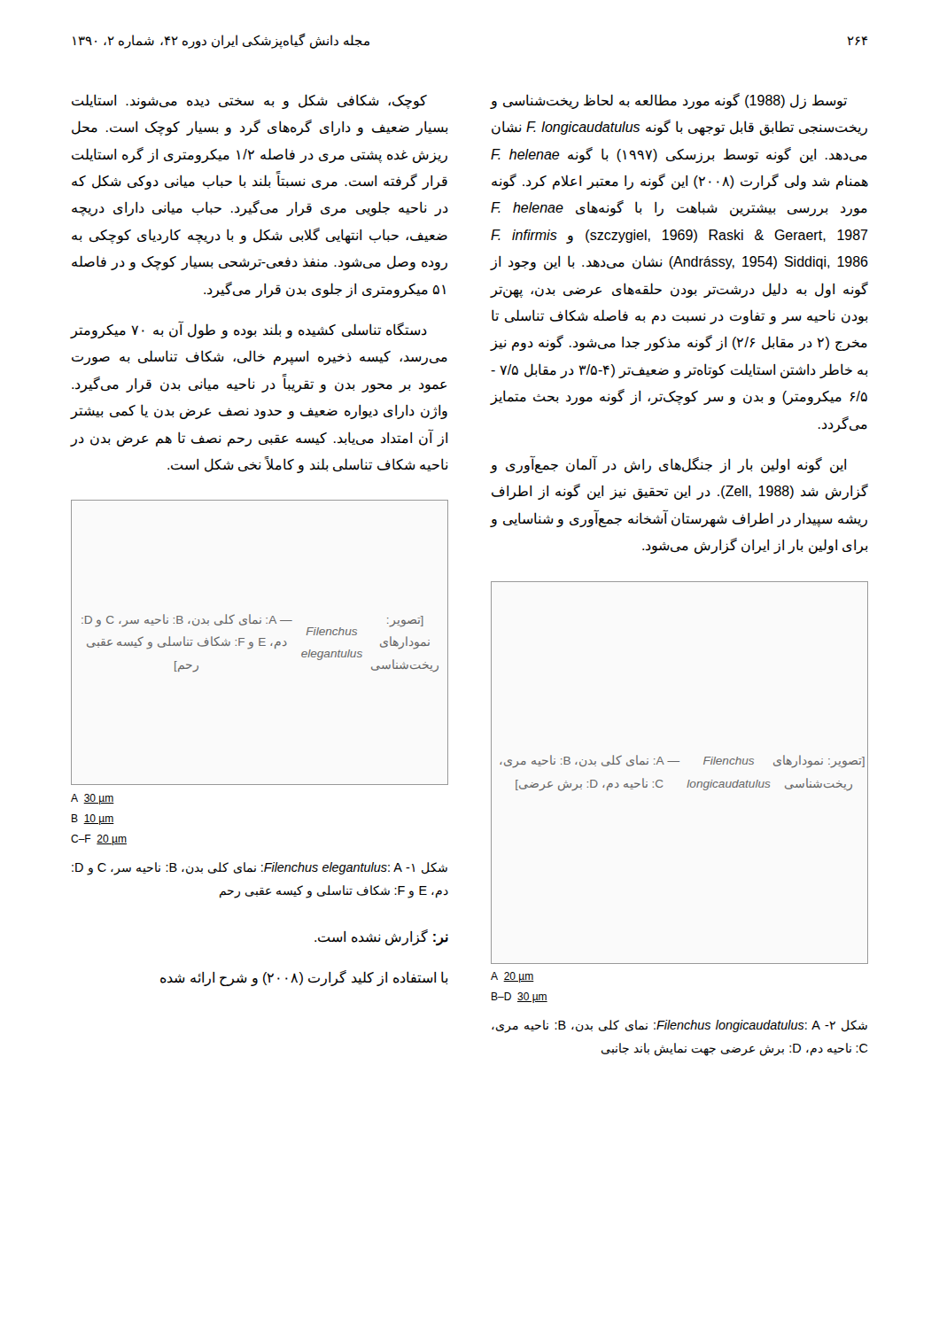۲۶۴ مجله دانش گیاه‌پزشکی ایران دوره ۴۲، شماره ۲، ۱۳۹۰
توسط زل (1988) گونه مورد مطالعه به لحاظ ریخت‌شناسی و ریخت‌سنجی تطابق قابل توجهی با گونه F. longicaudatulus نشان می‌دهد. این گونه توسط برزسکی (۱۹۹۷) با گونه F. helenae همنام شد ولی گرارت (۲۰۰۸) این گونه را معتبر اعلام کرد. گونه مورد بررسی بیشترین شباهت را با گونه‌های F. helenae (szczygiel, 1969) Raski & Geraert, 1987 و F. infirmis (Andrássy, 1954) Siddiqi, 1986 نشان می‌دهد. با این وجود از گونه اول به دلیل درشت‌تر بودن حلقه‌های عرضی بدن، پهن‌تر بودن ناحیه سر و تفاوت در نسبت دم به فاصله شکاف تناسلی تا مخرج (۲ در مقابل ۲/۶) از گونه مذکور جدا می‌شود. گونه دوم نیز به خاطر داشتن استایلت کوتاه‌تر و ضعیف‌تر (۴-۳/۵ در مقابل ۷/۵ - ۶/۵ میکرومتر) و بدن و سر کوچک‌تر، از گونه مورد بحث متمایز می‌گردد.
این گونه اولین بار از جنگل‌های راش در آلمان جمع‌آوری و گزارش شد (Zell, 1988). در این تحقیق نیز این گونه از اطراف ریشه سپیدار در اطراف شهرستان آشخانه جمع‌آوری و شناسایی و برای اولین بار از ایران گزارش می‌شود.
[تصویر: نمودارهای ریخت‌شناسی Filenchus longicaudatulus — A: نمای کلی بدن، B: ناحیه مری، C: ناحیه دم، D: برش عرضی]
A 20 µm
B–D 30 µm
شکل ۲- Filenchus longicaudatulus: A: نمای کلی بدن، B: ناحیه مری، C: ناحیه دم، D: برش عرضی جهت نمایش باند جانبی
کوچک، شکافی شکل و به سختی دیده می‌شوند. استایلت بسیار ضعیف و دارای گره‌های گرد و بسیار کوچک است. محل ریزش غده پشتی مری در فاصله ۱/۲ میکرومتری از گره استایلت قرار گرفته است. مری نسبتاً بلند با حباب میانی دوکی شکل که در ناحیه جلویی مری قرار می‌گیرد. حباب میانی دارای دریچه ضعیف، حباب انتهایی گلابی شکل و با دریچه کاردیای کوچکی به روده وصل می‌شود. منفذ دفعی-ترشحی بسیار کوچک و در فاصله ۵۱ میکرومتری از جلوی بدن قرار می‌گیرد.
دستگاه تناسلی کشیده و بلند بوده و طول آن به ۷۰ میکرومتر می‌رسد، کیسه ذخیره اسپرم خالی، شکاف تناسلی به صورت عمود بر محور بدن و تقریباً در ناحیه میانی بدن قرار می‌گیرد. واژن دارای دیواره ضعیف و حدود نصف عرض بدن یا کمی بیشتر از آن امتداد می‌یابد. کیسه عقبی رحم نصف تا هم عرض بدن در ناحیه شکاف تناسلی بلند و کاملاً نخی شکل است.
[تصویر: نمودارهای ریخت‌شناسی Filenchus elegantulus — A: نمای کلی بدن، B: ناحیه سر، C و D: دم، E و F: شکاف تناسلی و کیسه عقبی رحم]
A 30 µm
B 10 µm
C–F 20 µm
شکل ۱- Filenchus elegantulus: A: نمای کلی بدن، B: ناحیه سر، C و D: دم، E و F: شکاف تناسلی و کیسه عقبی رحم
نر: گزارش نشده است.
با استفاده از کلید گرارت (۲۰۰۸) و شرح ارائه شده